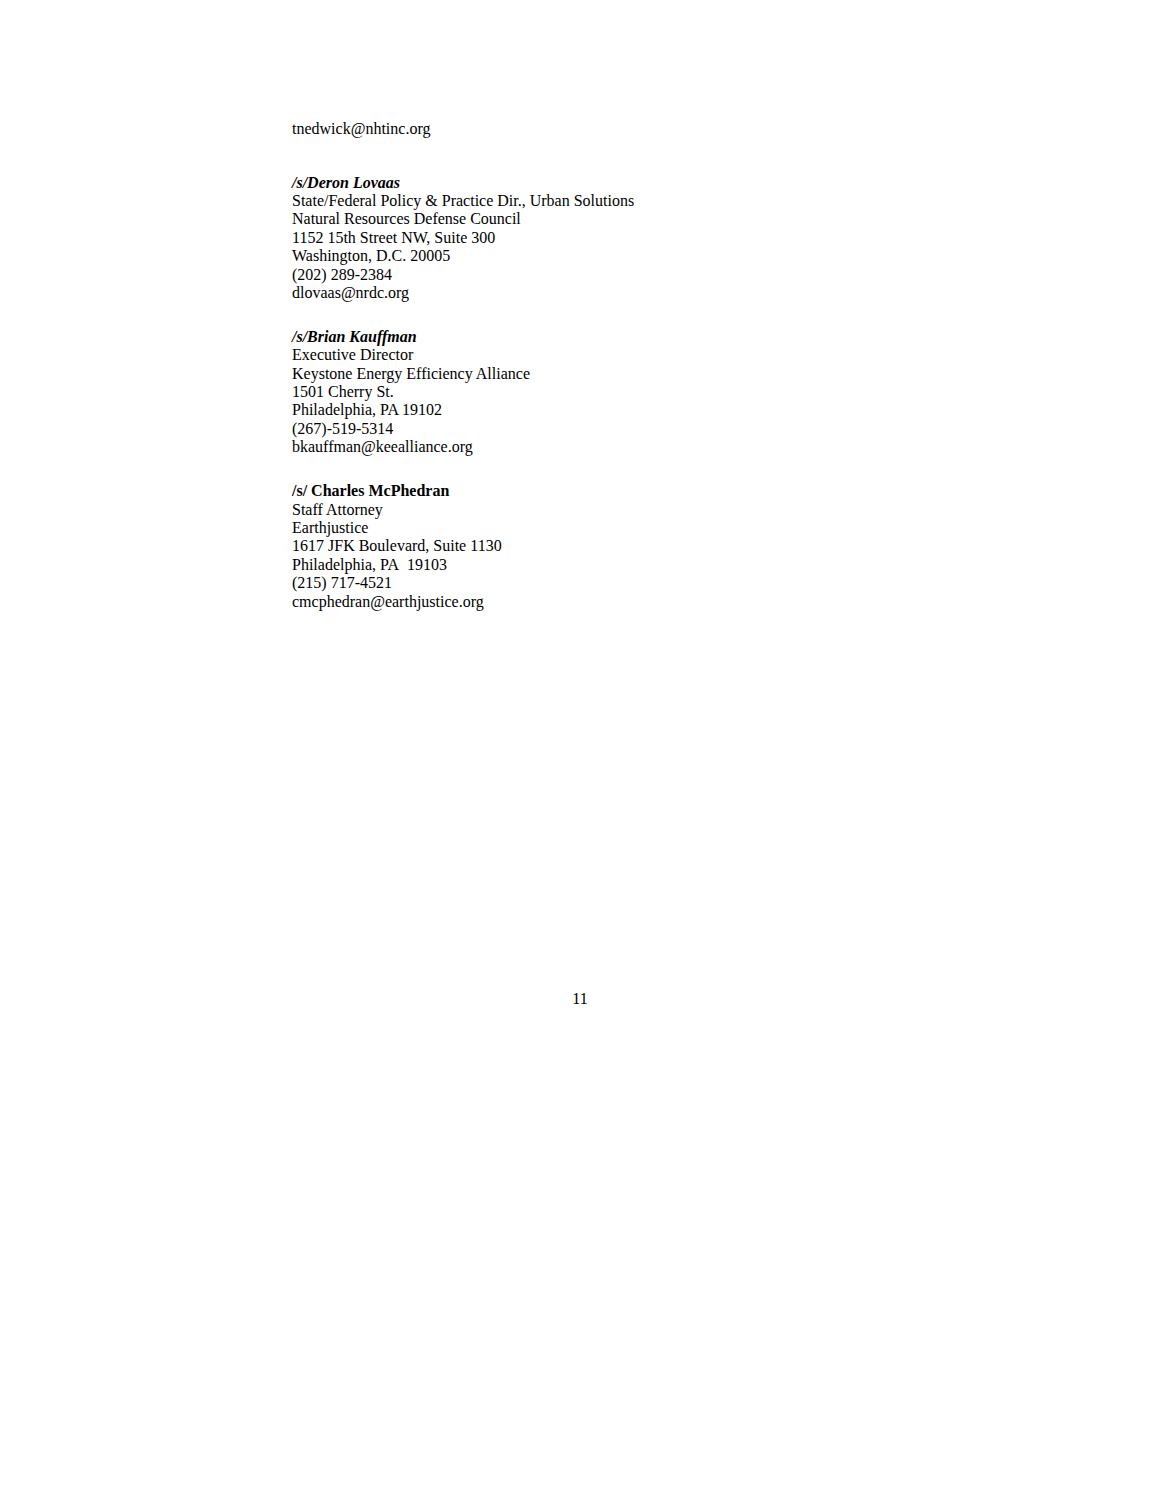tnedwick@nhtinc.org
/s/Deron Lovaas
State/Federal Policy & Practice Dir., Urban Solutions
Natural Resources Defense Council
1152 15th Street NW, Suite 300
Washington, D.C. 20005
(202) 289-2384
dlovaas@nrdc.org
/s/Brian Kauffman
Executive Director
Keystone Energy Efficiency Alliance
1501 Cherry St.
Philadelphia, PA 19102
(267)-519-5314
bkauffman@keealliance.org
/s/ Charles McPhedran
Staff Attorney
Earthjustice
1617 JFK Boulevard, Suite 1130
Philadelphia, PA 19103
(215) 717-4521
cmcphedran@earthjustice.org
11